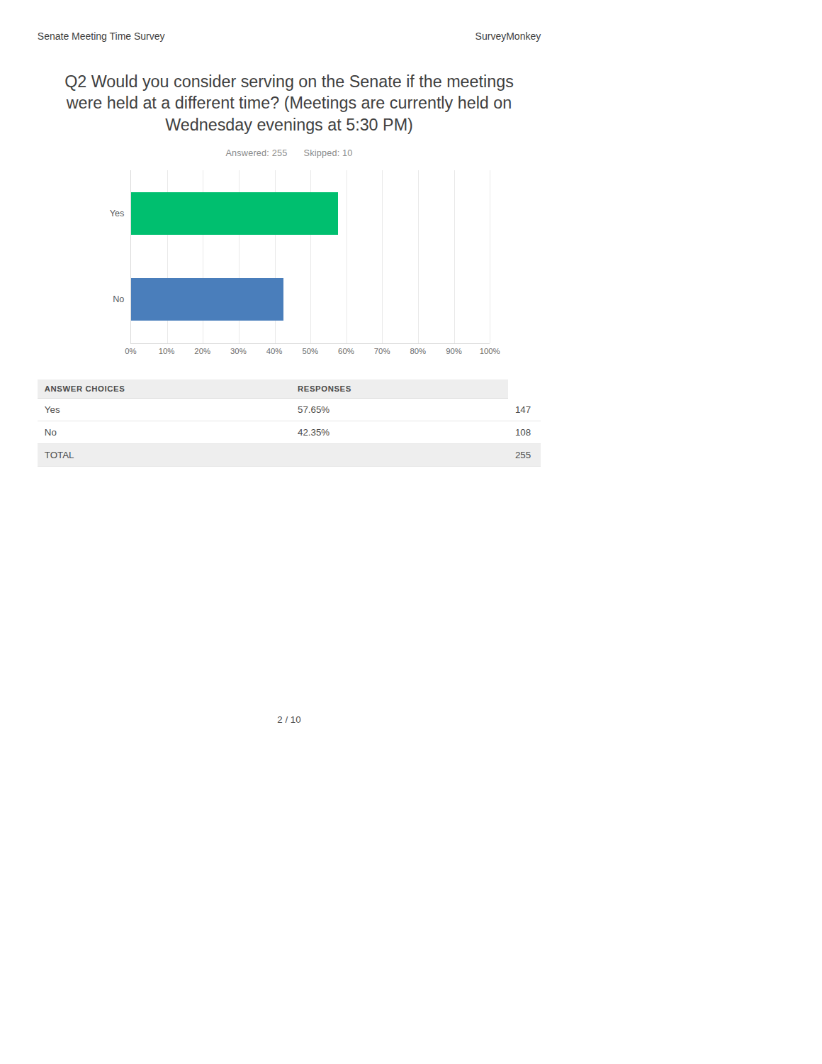Senate Meeting Time Survey
SurveyMonkey
Q2 Would you consider serving on the Senate if the meetings were held at a different time? (Meetings are currently held on Wednesday evenings at 5:30 PM)
Answered: 255 Skipped: 10
Yes
No
0% 10% 20% 30% 40% 50% 60% 70% 80% 90% 100%
| ANSWER CHOICES | RESPONSES |
| --- | --- |
| Yes | 57.65% | 147 |
| No | 42.35% | 108 |
| TOTAL | | 255 |
2 / 10